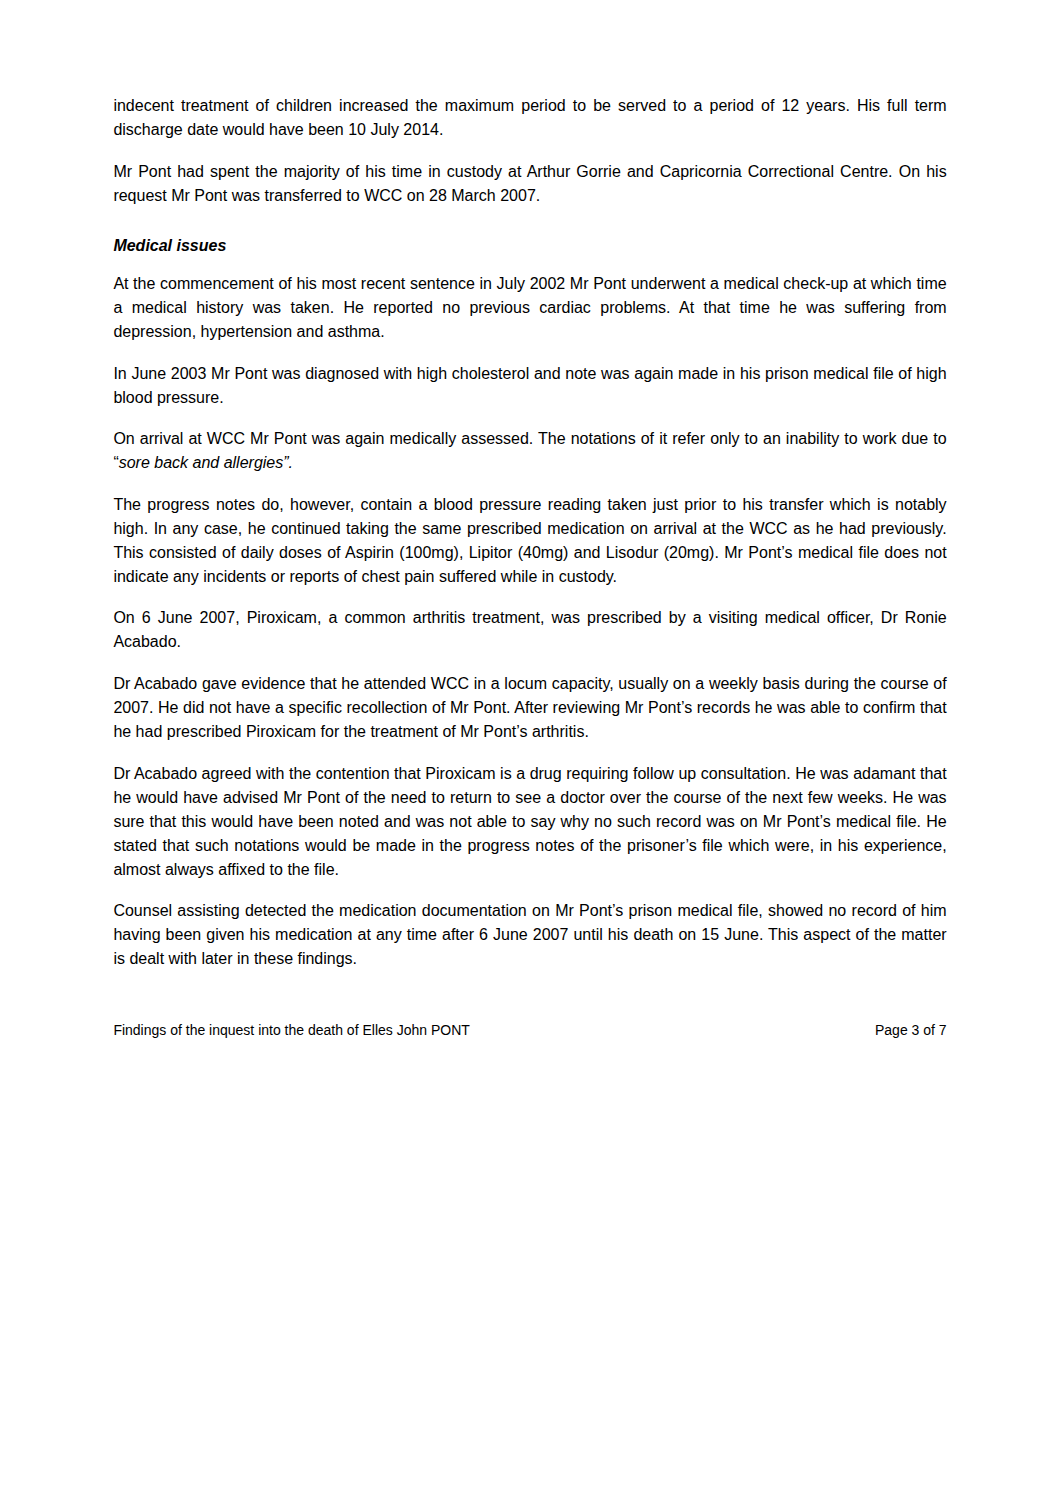indecent treatment of children increased the maximum period to be served to a period of 12 years. His full term discharge date would have been 10 July 2014.
Mr Pont had spent the majority of his time in custody at Arthur Gorrie and Capricornia Correctional Centre. On his request Mr Pont was transferred to WCC on 28 March 2007.
Medical issues
At the commencement of his most recent sentence in July 2002 Mr Pont underwent a medical check-up at which time a medical history was taken. He reported no previous cardiac problems. At that time he was suffering from depression, hypertension and asthma.
In June 2003 Mr Pont was diagnosed with high cholesterol and note was again made in his prison medical file of high blood pressure.
On arrival at WCC Mr Pont was again medically assessed. The notations of it refer only to an inability to work due to “sore back and allergies”.
The progress notes do, however, contain a blood pressure reading taken just prior to his transfer which is notably high. In any case, he continued taking the same prescribed medication on arrival at the WCC as he had previously. This consisted of daily doses of Aspirin (100mg), Lipitor (40mg) and Lisodur (20mg). Mr Pont’s medical file does not indicate any incidents or reports of chest pain suffered while in custody.
On 6 June 2007, Piroxicam, a common arthritis treatment, was prescribed by a visiting medical officer, Dr Ronie Acabado.
Dr Acabado gave evidence that he attended WCC in a locum capacity, usually on a weekly basis during the course of 2007. He did not have a specific recollection of Mr Pont. After reviewing Mr Pont’s records he was able to confirm that he had prescribed Piroxicam for the treatment of Mr Pont’s arthritis.
Dr Acabado agreed with the contention that Piroxicam is a drug requiring follow up consultation. He was adamant that he would have advised Mr Pont of the need to return to see a doctor over the course of the next few weeks. He was sure that this would have been noted and was not able to say why no such record was on Mr Pont’s medical file. He stated that such notations would be made in the progress notes of the prisoner’s file which were, in his experience, almost always affixed to the file.
Counsel assisting detected the medication documentation on Mr Pont’s prison medical file, showed no record of him having been given his medication at any time after 6 June 2007 until his death on 15 June. This aspect of the matter is dealt with later in these findings.
Findings of the inquest into the death of Elles John PONT Page 3 of 7